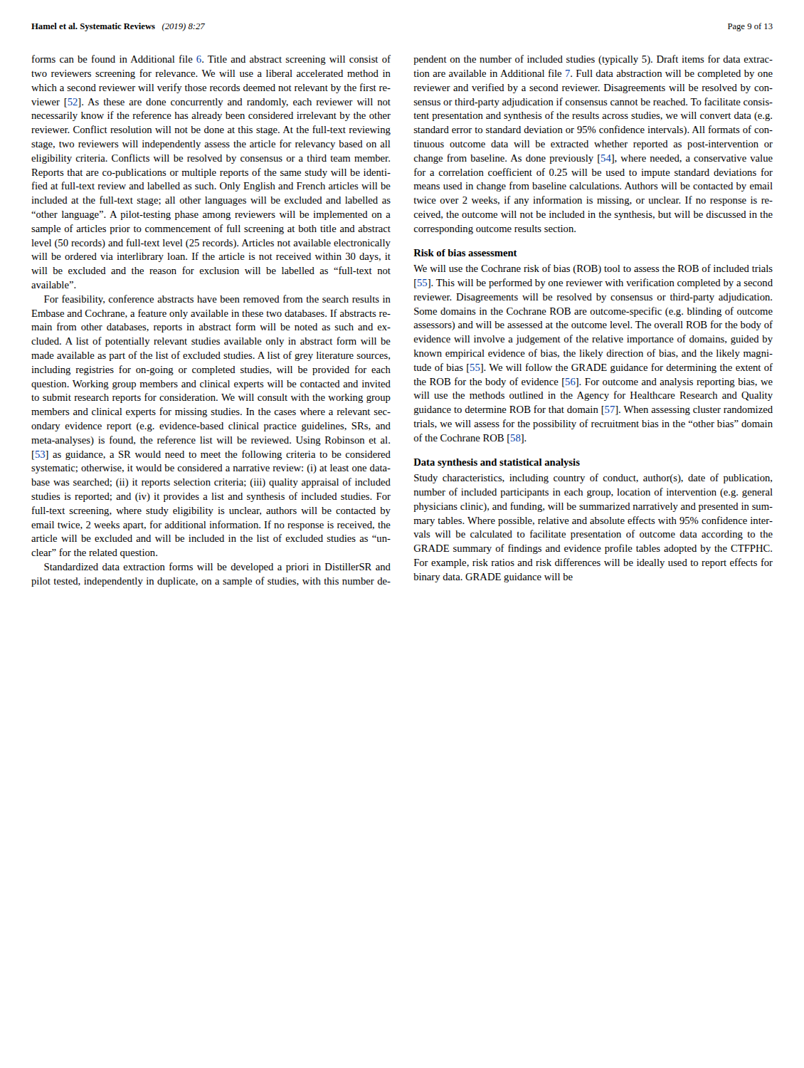Hamel et al. Systematic Reviews (2019) 8:27
Page 9 of 13
forms can be found in Additional file 6. Title and abstract screening will consist of two reviewers screening for relevance. We will use a liberal accelerated method in which a second reviewer will verify those records deemed not relevant by the first reviewer [52]. As these are done concurrently and randomly, each reviewer will not necessarily know if the reference has already been considered irrelevant by the other reviewer. Conflict resolution will not be done at this stage. At the full-text reviewing stage, two reviewers will independently assess the article for relevancy based on all eligibility criteria. Conflicts will be resolved by consensus or a third team member. Reports that are co-publications or multiple reports of the same study will be identified at full-text review and labelled as such. Only English and French articles will be included at the full-text stage; all other languages will be excluded and labelled as “other language”. A pilot-testing phase among reviewers will be implemented on a sample of articles prior to commencement of full screening at both title and abstract level (50 records) and full-text level (25 records). Articles not available electronically will be ordered via interlibrary loan. If the article is not received within 30 days, it will be excluded and the reason for exclusion will be labelled as “full-text not available”.
For feasibility, conference abstracts have been removed from the search results in Embase and Cochrane, a feature only available in these two databases. If abstracts remain from other databases, reports in abstract form will be noted as such and excluded. A list of potentially relevant studies available only in abstract form will be made available as part of the list of excluded studies. A list of grey literature sources, including registries for on-going or completed studies, will be provided for each question. Working group members and clinical experts will be contacted and invited to submit research reports for consideration. We will consult with the working group members and clinical experts for missing studies. In the cases where a relevant secondary evidence report (e.g. evidence-based clinical practice guidelines, SRs, and meta-analyses) is found, the reference list will be reviewed. Using Robinson et al. [53] as guidance, a SR would need to meet the following criteria to be considered systematic; otherwise, it would be considered a narrative review: (i) at least one database was searched; (ii) it reports selection criteria; (iii) quality appraisal of included studies is reported; and (iv) it provides a list and synthesis of included studies. For full-text screening, where study eligibility is unclear, authors will be contacted by email twice, 2 weeks apart, for additional information. If no response is received, the article will be excluded and will be included in the list of excluded studies as “unclear” for the related question.
Standardized data extraction forms will be developed a priori in DistillerSR and pilot tested, independently in duplicate, on a sample of studies, with this number dependent on the number of included studies (typically 5). Draft items for data extraction are available in Additional file 7. Full data abstraction will be completed by one reviewer and verified by a second reviewer. Disagreements will be resolved by consensus or third-party adjudication if consensus cannot be reached. To facilitate consistent presentation and synthesis of the results across studies, we will convert data (e.g. standard error to standard deviation or 95% confidence intervals). All formats of continuous outcome data will be extracted whether reported as post-intervention or change from baseline. As done previously [54], where needed, a conservative value for a correlation coefficient of 0.25 will be used to impute standard deviations for means used in change from baseline calculations. Authors will be contacted by email twice over 2 weeks, if any information is missing, or unclear. If no response is received, the outcome will not be included in the synthesis, but will be discussed in the corresponding outcome results section.
Risk of bias assessment
We will use the Cochrane risk of bias (ROB) tool to assess the ROB of included trials [55]. This will be performed by one reviewer with verification completed by a second reviewer. Disagreements will be resolved by consensus or third-party adjudication. Some domains in the Cochrane ROB are outcome-specific (e.g. blinding of outcome assessors) and will be assessed at the outcome level. The overall ROB for the body of evidence will involve a judgement of the relative importance of domains, guided by known empirical evidence of bias, the likely direction of bias, and the likely magnitude of bias [55]. We will follow the GRADE guidance for determining the extent of the ROB for the body of evidence [56]. For outcome and analysis reporting bias, we will use the methods outlined in the Agency for Healthcare Research and Quality guidance to determine ROB for that domain [57]. When assessing cluster randomized trials, we will assess for the possibility of recruitment bias in the “other bias” domain of the Cochrane ROB [58].
Data synthesis and statistical analysis
Study characteristics, including country of conduct, author(s), date of publication, number of included participants in each group, location of intervention (e.g. general physicians clinic), and funding, will be summarized narratively and presented in summary tables. Where possible, relative and absolute effects with 95% confidence intervals will be calculated to facilitate presentation of outcome data according to the GRADE summary of findings and evidence profile tables adopted by the CTFPHC. For example, risk ratios and risk differences will be ideally used to report effects for binary data. GRADE guidance will be